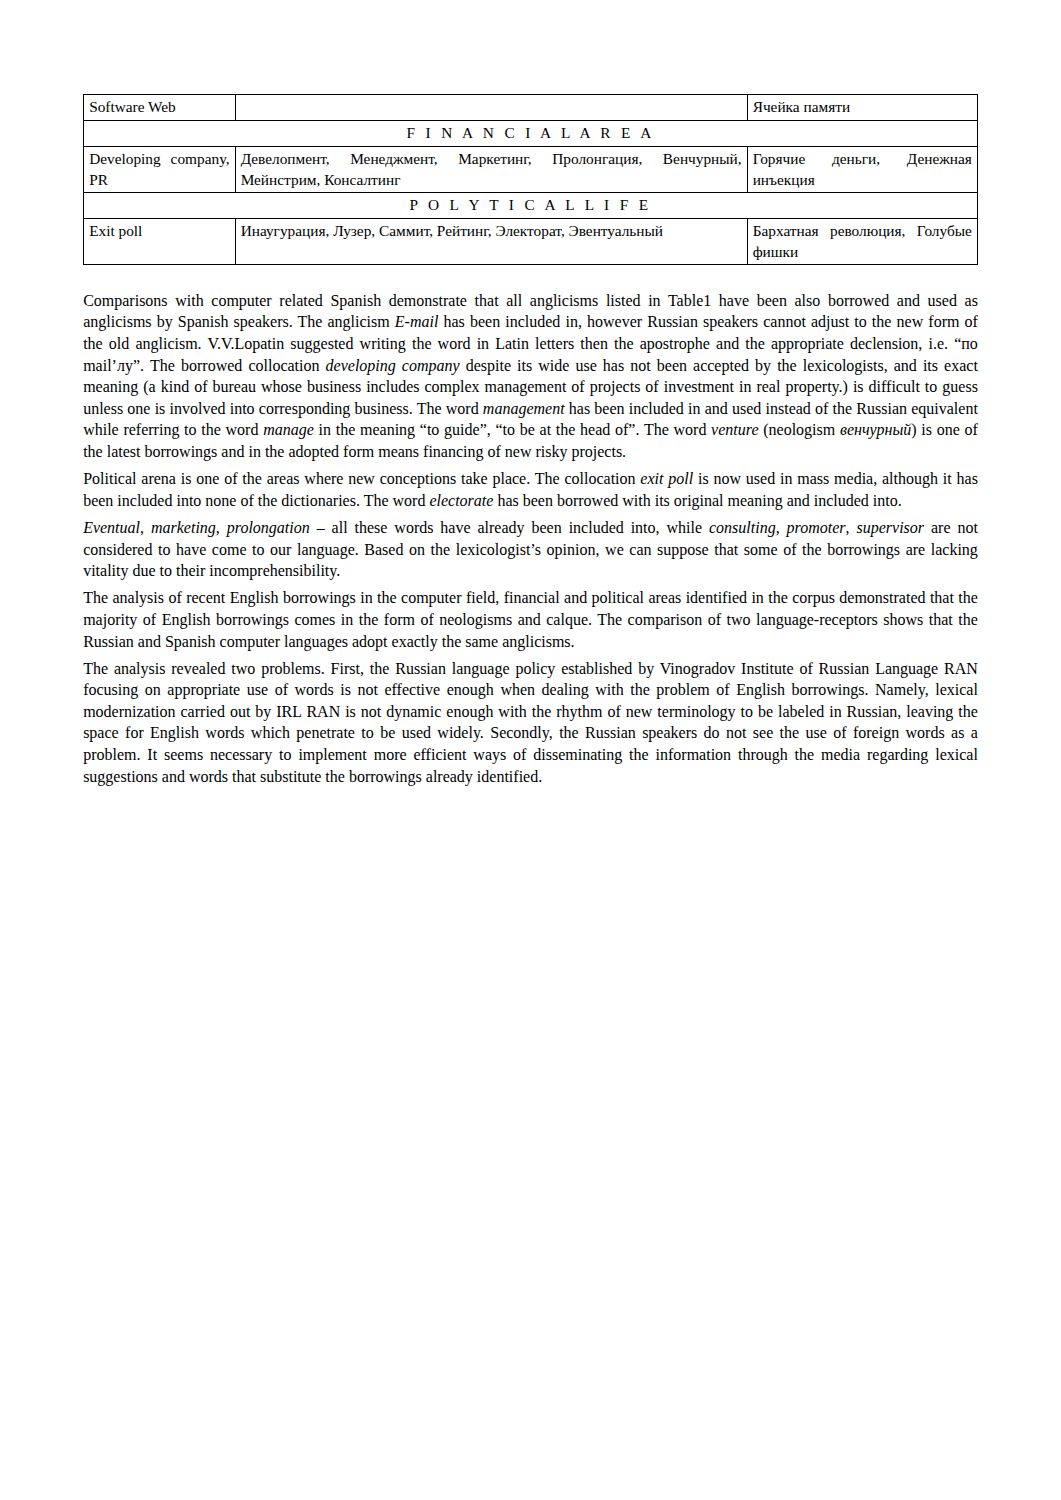| Software Web | | Ячейка памяти |
| F I N A N C I A L A R E A |
| Developing company, PR | Девелопмент, Менеджмент, Маркетинг, Пролонгация, Венчурный, Мейнстрим, Консалтинг | Горячие деньги, Денежная инъекция |
| P O L Y T I C A L L I F E |
| Exit poll | Инаугурация, Лузер, Саммит, Рейтинг, Электорат, Эвентуальный | Бархатная революция, Голубые фишки |
Comparisons with computer related Spanish demonstrate that all anglicisms listed in Table1 have been also borrowed and used as anglicisms by Spanish speakers. The anglicism E-mail has been included in, however Russian speakers cannot adjust to the new form of the old anglicism. V.V.Lopatin suggested writing the word in Latin letters then the apostrophe and the appropriate declension, i.e. “по mail’лу”. The borrowed collocation developing company despite its wide use has not been accepted by the lexicologists, and its exact meaning (a kind of bureau whose business includes complex management of projects of investment in real property.) is difficult to guess unless one is involved into corresponding business. The word management has been included in and used instead of the Russian equivalent while referring to the word manage in the meaning “to guide”, “to be at the head of”. The word venture (neologism венчурный) is one of the latest borrowings and in the adopted form means financing of new risky projects.
Political arena is one of the areas where new conceptions take place. The collocation exit poll is now used in mass media, although it has been included into none of the dictionaries. The word electorate has been borrowed with its original meaning and included into.
Eventual, marketing, prolongation – all these words have already been included into, while consulting, promoter, supervisor are not considered to have come to our language. Based on the lexicologist’s opinion, we can suppose that some of the borrowings are lacking vitality due to their incomprehensibility.
The analysis of recent English borrowings in the computer field, financial and political areas identified in the corpus demonstrated that the majority of English borrowings comes in the form of neologisms and calque. The comparison of two language-receptors shows that the Russian and Spanish computer languages adopt exactly the same anglicisms.
The analysis revealed two problems. First, the Russian language policy established by Vinogradov Institute of Russian Language RAN focusing on appropriate use of words is not effective enough when dealing with the problem of English borrowings. Namely, lexical modernization carried out by IRL RAN is not dynamic enough with the rhythm of new terminology to be labeled in Russian, leaving the space for English words which penetrate to be used widely. Secondly, the Russian speakers do not see the use of foreign words as a problem. It seems necessary to implement more efficient ways of disseminating the information through the media regarding lexical suggestions and words that substitute the borrowings already identified.